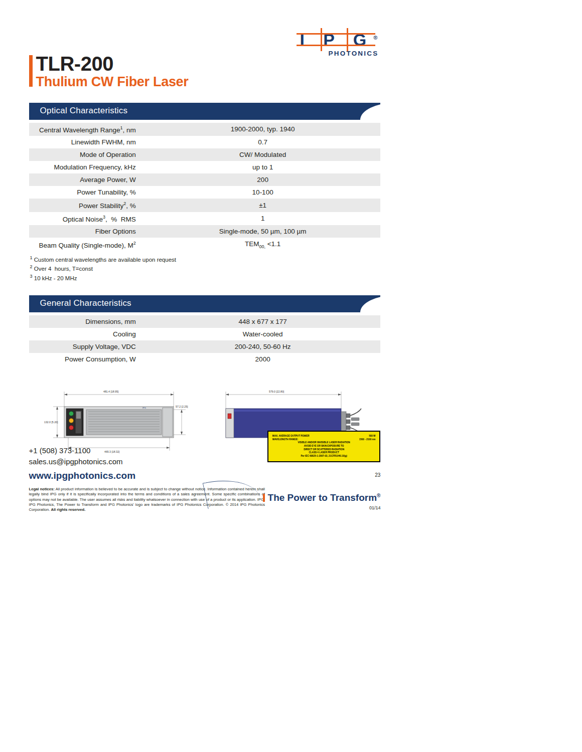I P G®
PHOTONICS
TLR-200
Thulium CW Fiber Laser
Optical Characteristics
| Central Wavelength Range 1 , nm | 1900-2000, typ. 1940 |
| Linewidth FWHM, nm | 0.7 |
| Mode of Operation | CW/ Modulated |
| Modulation Frequency, kHz | up to 1 |
| Average Power, W | 200 |
| Power Tunability, % | 10-100 |
| Power Stability 2 , % | ±1 |
| Optical Noise 3 , % RMS | 1 |
| Fiber Options | Single-mode, 50 µm, 100 µm |
| Beam Quality (Single-mode), M 2 | TEM 00, <1.1 |
1 Custom central wavelengths are available upon request
2 Over 4 hours, T=const
3 10 kHz - 20 MHz
General Characteristics
| Dimensions, mm | 448 x 677 x 177 |
| Cooling | Water-cooled |
| Supply Voltage, VDC | 200-240, 50-60 Hz |
| Power Consumption, W | 2000 |
481.4 [18.95] IPG 132.0 [5.20] 57.2 [2.25] 465.3 [18.32]
579.0 [22.80]
+1 (508) 373-1100
sales.us@ipgphotonics.com
www.ipgphotonics.com
Legal notices: All product information is believed to be accurate and is subject to change without notice. Information contained herein shall legally bind IPG only if it is specifically incorporated into the terms and conditions of a sales agreement. Some specific combinations of options may not be available. The user assumes all risks and liability whatsoever in connection with use of a product or its application. IPG, IPG Photonics, The Power to Transform and IPG Photonics' logo are trademarks of IPG Photonics Corporation. © 2014 IPG Photonics Corporation. All rights reserved.
MAX. AVERAGE OUTPUT POWER 500 W
WAVELENGTH RANGE: 1500 - 2100 nm
VISIBLE AND/OR INVISIBLE LASER RADIATION
AVOID EYE OR SKIN EXPOSURE TO
DIRECT OR SCATTERED RADIATION
CLASS 4 LASER PRODUCT
Per IEC 60825-1:2007-03, 21CFR1040.10(g)
23
The Power to Transform®
01/14